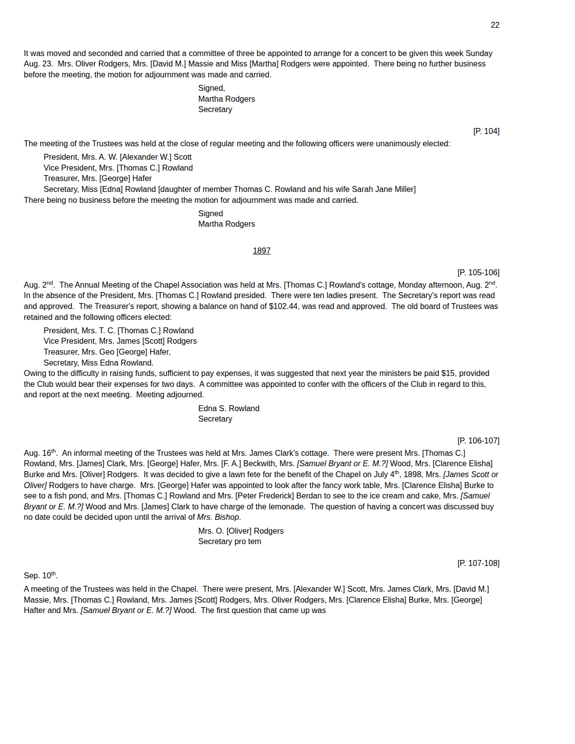22
It was moved and seconded and carried that a committee of three be appointed to arrange for a concert to be given this week Sunday Aug. 23. Mrs. Oliver Rodgers, Mrs. [David M.] Massie and Miss [Martha] Rodgers were appointed. There being no further business before the meeting, the motion for adjournment was made and carried.
Signed,
Martha Rodgers
Secretary
[P. 104]
The meeting of the Trustees was held at the close of regular meeting and the following officers were unanimously elected:
President, Mrs. A. W. [Alexander W.] Scott
Vice President, Mrs. [Thomas C.] Rowland
Treasurer, Mrs. [George] Hafer
Secretary, Miss [Edna] Rowland [daughter of member Thomas C. Rowland and his wife Sarah Jane Miller]
There being no business before the meeting the motion for adjournment was made and carried.
Signed
Martha Rodgers
1897
[P. 105-106]
Aug. 2nd. The Annual Meeting of the Chapel Association was held at Mrs. [Thomas C.] Rowland's cottage, Monday afternoon, Aug. 2nd. In the absence of the President, Mrs. [Thomas C.] Rowland presided. There were ten ladies present. The Secretary's report was read and approved. The Treasurer's report, showing a balance on hand of $102.44, was read and approved. The old board of Trustees was retained and the following officers elected:
President, Mrs. T. C. [Thomas C.] Rowland
Vice President, Mrs. James [Scott] Rodgers
Treasurer, Mrs. Geo [George] Hafer,
Secretary, Miss Edna Rowland.
Owing to the difficulty in raising funds, sufficient to pay expenses, it was suggested that next year the ministers be paid $15, provided the Club would bear their expenses for two days. A committee was appointed to confer with the officers of the Club in regard to this, and report at the next meeting. Meeting adjourned.
Edna S. Rowland
Secretary
[P. 106-107]
Aug. 16th. An informal meeting of the Trustees was held at Mrs. James Clark's cottage. There were present Mrs. [Thomas C.] Rowland, Mrs. [James] Clark, Mrs. [George] Hafer, Mrs. [F. A.] Beckwith, Mrs. [Samuel Bryant or E. M.?] Wood, Mrs. [Clarence Elisha] Burke and Mrs. [Oliver] Rodgers. It was decided to give a lawn fete for the benefit of the Chapel on July 4th, 1898, Mrs. [James Scott or Oliver] Rodgers to have charge. Mrs. [George] Hafer was appointed to look after the fancy work table, Mrs. [Clarence Elisha] Burke to see to a fish pond, and Mrs. [Thomas C.] Rowland and Mrs. [Peter Frederick] Berdan to see to the ice cream and cake, Mrs. [Samuel Bryant or E. M.?] Wood and Mrs. [James] Clark to have charge of the lemonade. The question of having a concert was discussed buy no date could be decided upon until the arrival of Mrs. Bishop.
Mrs. O. [Oliver] Rodgers
Secretary pro tem
[P. 107-108]
Sep. 10th.
A meeting of the Trustees was held in the Chapel. There were present, Mrs. [Alexander W.] Scott, Mrs. James Clark, Mrs. [David M.] Massie, Mrs. [Thomas C.] Rowland, Mrs. James [Scott] Rodgers, Mrs. Oliver Rodgers, Mrs. [Clarence Elisha] Burke, Mrs. [George] Hafter and Mrs. [Samuel Bryant or E. M.?] Wood. The first question that came up was